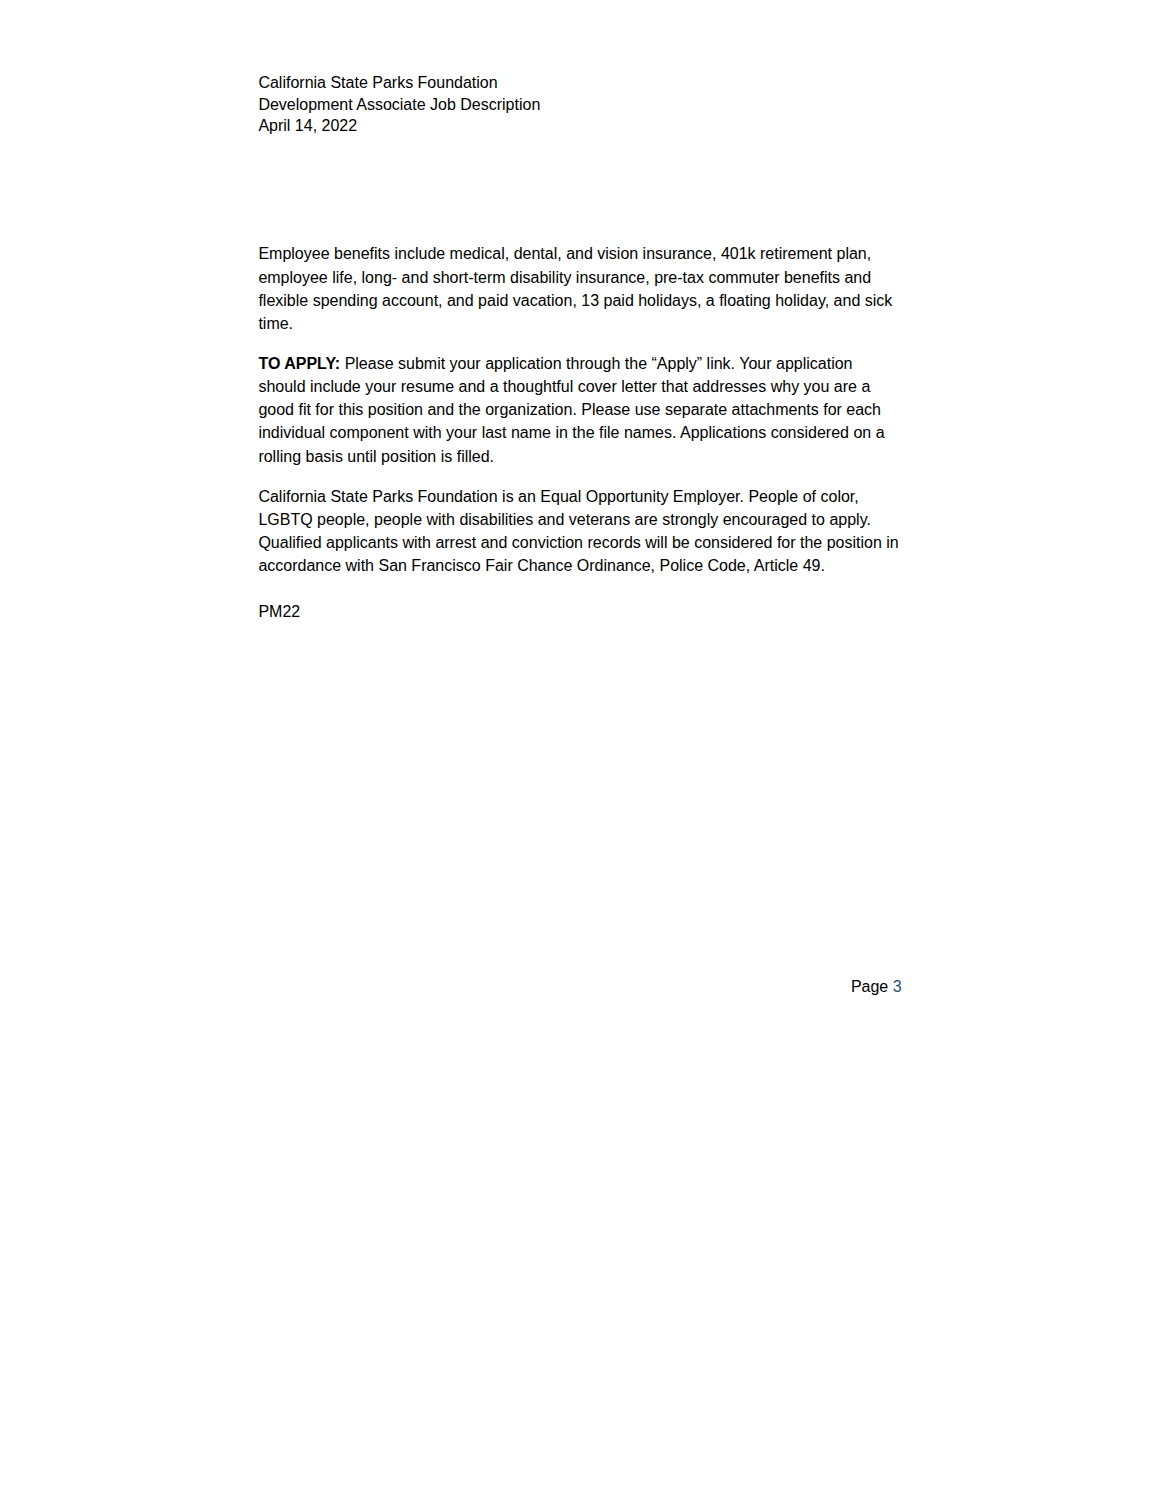California State Parks Foundation
Development Associate Job Description
April 14, 2022
Employee benefits include medical, dental, and vision insurance, 401k retirement plan, employee life, long- and short-term disability insurance, pre-tax commuter benefits and flexible spending account, and paid vacation, 13 paid holidays, a floating holiday, and sick time.
TO APPLY: Please submit your application through the “Apply” link. Your application should include your resume and a thoughtful cover letter that addresses why you are a good fit for this position and the organization. Please use separate attachments for each individual component with your last name in the file names. Applications considered on a rolling basis until position is filled.
California State Parks Foundation is an Equal Opportunity Employer. People of color, LGBTQ people, people with disabilities and veterans are strongly encouraged to apply. Qualified applicants with arrest and conviction records will be considered for the position in accordance with San Francisco Fair Chance Ordinance, Police Code, Article 49.
PM22
Page 3